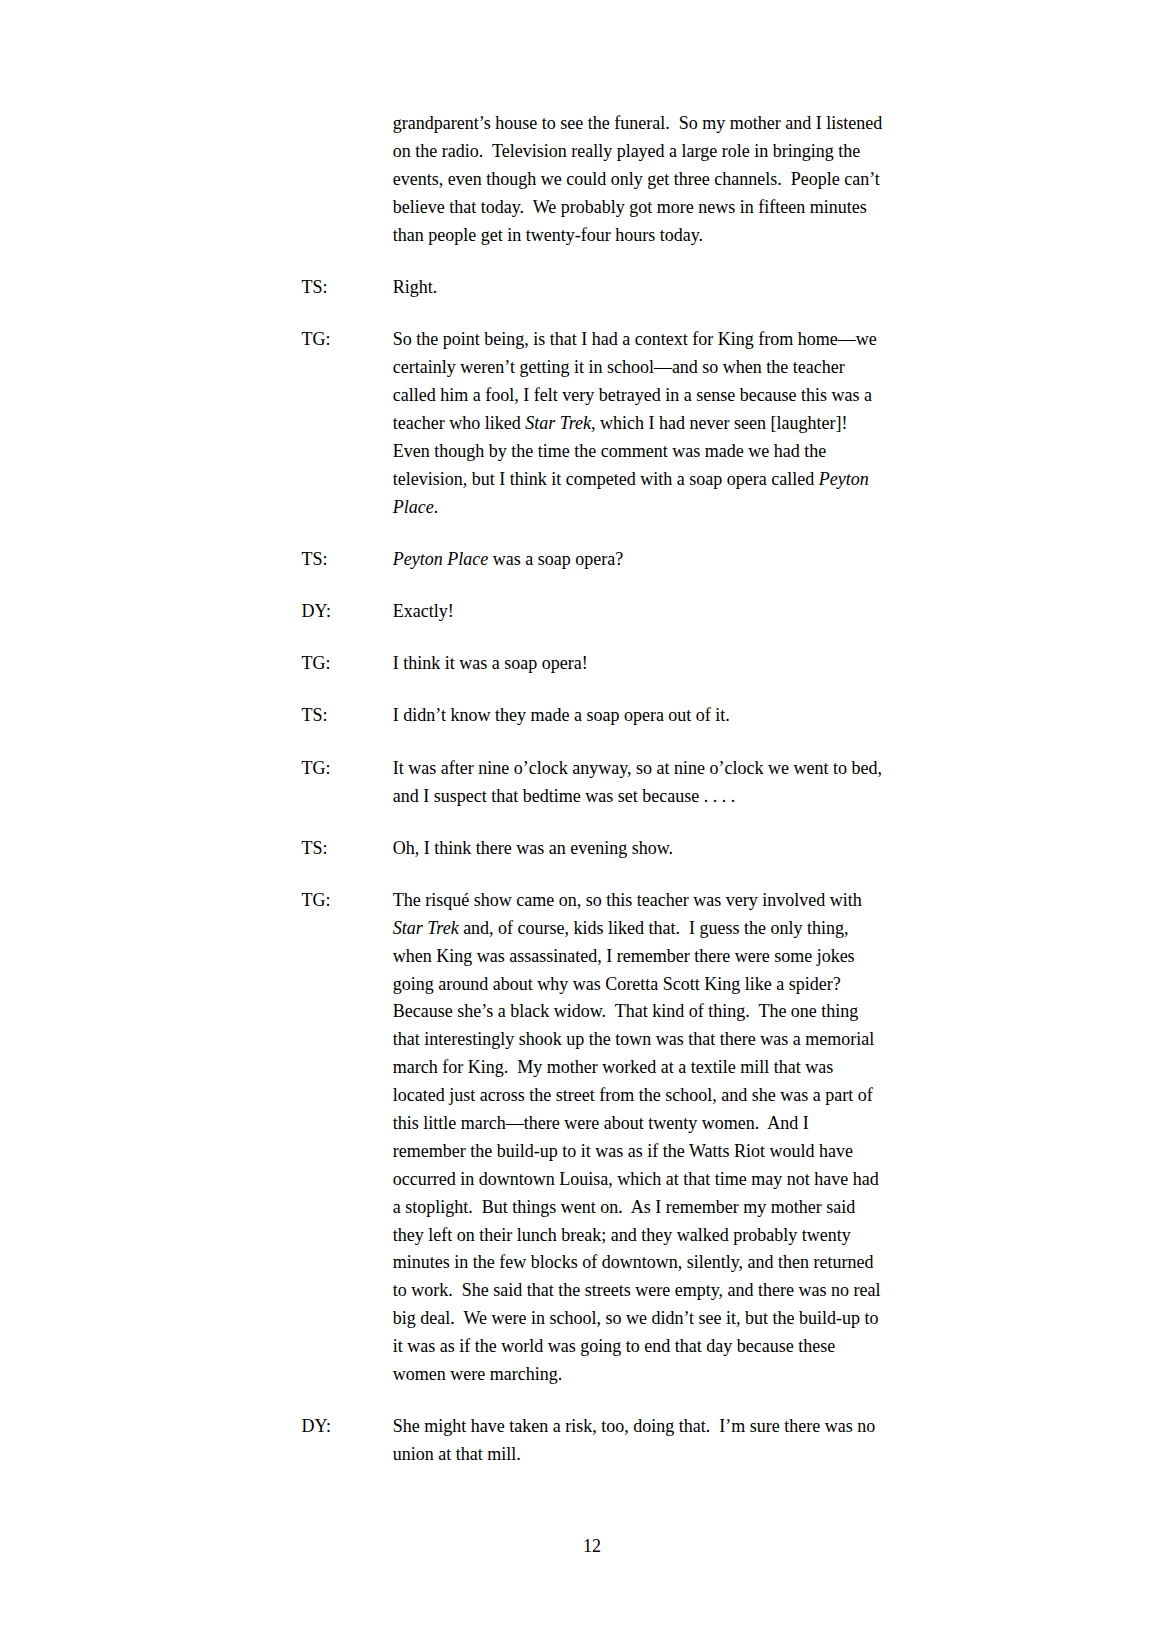grandparent’s house to see the funeral. So my mother and I listened on the radio. Television really played a large role in bringing the events, even though we could only get three channels. People can’t believe that today. We probably got more news in fifteen minutes than people get in twenty-four hours today.
TS:
Right.
TG:
So the point being, is that I had a context for King from home—we certainly weren’t getting it in school—and so when the teacher called him a fool, I felt very betrayed in a sense because this was a teacher who liked Star Trek, which I had never seen [laughter]! Even though by the time the comment was made we had the television, but I think it competed with a soap opera called Peyton Place.
TS:
Peyton Place was a soap opera?
DY:
Exactly!
TG:
I think it was a soap opera!
TS:
I didn’t know they made a soap opera out of it.
TG:
It was after nine o’clock anyway, so at nine o’clock we went to bed, and I suspect that bedtime was set because . . . .
TS:
Oh, I think there was an evening show.
TG:
The risqué show came on, so this teacher was very involved with Star Trek and, of course, kids liked that. I guess the only thing, when King was assassinated, I remember there were some jokes going around about why was Coretta Scott King like a spider? Because she’s a black widow. That kind of thing. The one thing that interestingly shook up the town was that there was a memorial march for King. My mother worked at a textile mill that was located just across the street from the school, and she was a part of this little march—there were about twenty women. And I remember the build-up to it was as if the Watts Riot would have occurred in downtown Louisa, which at that time may not have had a stoplight. But things went on. As I remember my mother said they left on their lunch break; and they walked probably twenty minutes in the few blocks of downtown, silently, and then returned to work. She said that the streets were empty, and there was no real big deal. We were in school, so we didn’t see it, but the build-up to it was as if the world was going to end that day because these women were marching.
DY:
She might have taken a risk, too, doing that. I’m sure there was no union at that mill.
12